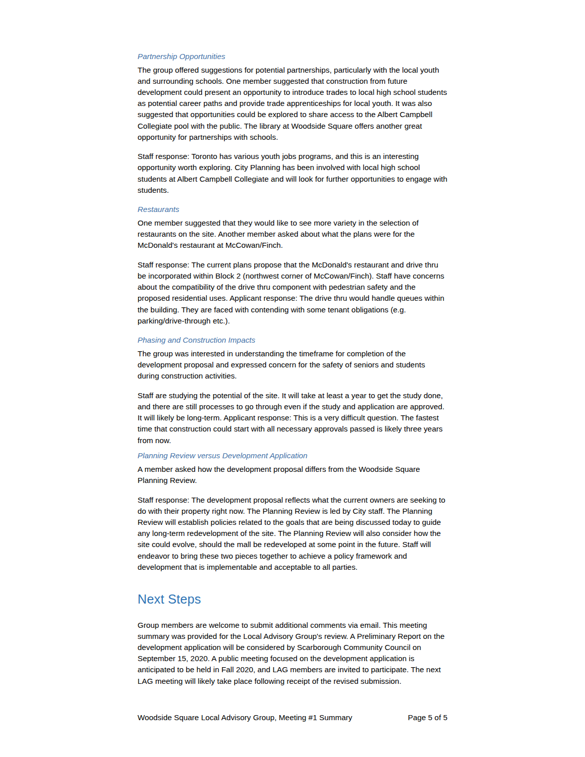Partnership Opportunities
The group offered suggestions for potential partnerships, particularly with the local youth and surrounding schools. One member suggested that construction from future development could present an opportunity to introduce trades to local high school students as potential career paths and provide trade apprenticeships for local youth. It was also suggested that opportunities could be explored to share access to the Albert Campbell Collegiate pool with the public. The library at Woodside Square offers another great opportunity for partnerships with schools.
Staff response: Toronto has various youth jobs programs, and this is an interesting opportunity worth exploring. City Planning has been involved with local high school students at Albert Campbell Collegiate and will look for further opportunities to engage with students.
Restaurants
One member suggested that they would like to see more variety in the selection of restaurants on the site. Another member asked about what the plans were for the McDonald's restaurant at McCowan/Finch.
Staff response: The current plans propose that the McDonald's restaurant and drive thru be incorporated within Block 2 (northwest corner of McCowan/Finch). Staff have concerns about the compatibility of the drive thru component with pedestrian safety and the proposed residential uses. Applicant response: The drive thru would handle queues within the building. They are faced with contending with some tenant obligations (e.g. parking/drive-through etc.).
Phasing and Construction Impacts
The group was interested in understanding the timeframe for completion of the development proposal and expressed concern for the safety of seniors and students during construction activities.
Staff are studying the potential of the site. It will take at least a year to get the study done, and there are still processes to go through even if the study and application are approved. It will likely be long-term. Applicant response: This is a very difficult question. The fastest time that construction could start with all necessary approvals passed is likely three years from now.
Planning Review versus Development Application
A member asked how the development proposal differs from the Woodside Square Planning Review.
Staff response: The development proposal reflects what the current owners are seeking to do with their property right now. The Planning Review is led by City staff. The Planning Review will establish policies related to the goals that are being discussed today to guide any long-term redevelopment of the site. The Planning Review will also consider how the site could evolve, should the mall be redeveloped at some point in the future. Staff will endeavor to bring these two pieces together to achieve a policy framework and development that is implementable and acceptable to all parties.
Next Steps
Group members are welcome to submit additional comments via email. This meeting summary was provided for the Local Advisory Group's review. A Preliminary Report on the development application will be considered by Scarborough Community Council on September 15, 2020. A public meeting focused on the development application is anticipated to be held in Fall 2020, and LAG members are invited to participate. The next LAG meeting will likely take place following receipt of the revised submission.
Woodside Square Local Advisory Group, Meeting #1 Summary
Page 5 of 5